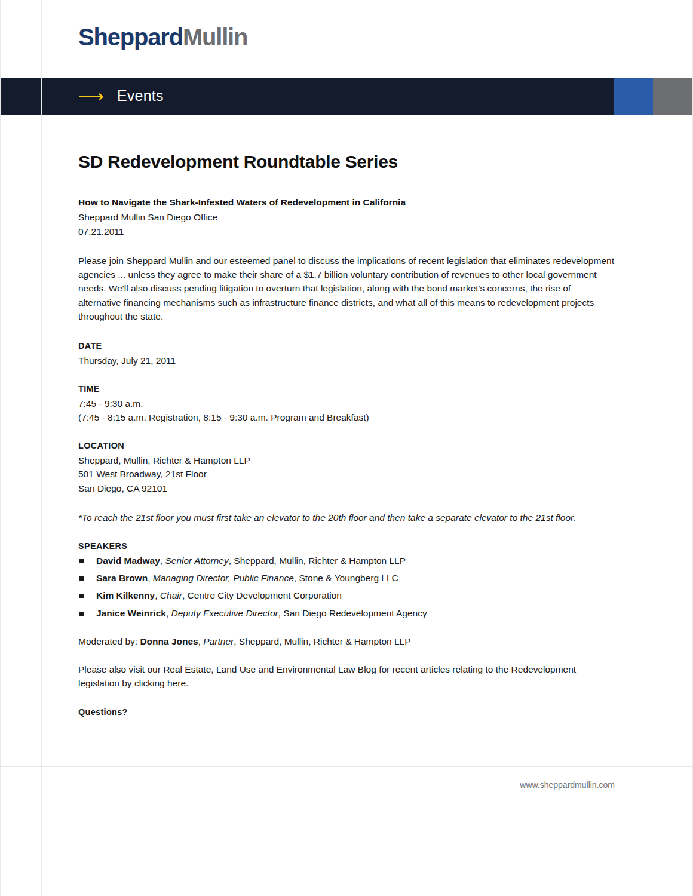Sheppard Mullin
⟶ Events
SD Redevelopment Roundtable Series
How to Navigate the Shark-Infested Waters of Redevelopment in California
Sheppard Mullin San Diego Office
07.21.2011
Please join Sheppard Mullin and our esteemed panel to discuss the implications of recent legislation that eliminates redevelopment agencies ... unless they agree to make their share of a $1.7 billion voluntary contribution of revenues to other local government needs. We'll also discuss pending litigation to overturn that legislation, along with the bond market's concerns, the rise of alternative financing mechanisms such as infrastructure finance districts, and what all of this means to redevelopment projects throughout the state.
DATE
Thursday, July 21, 2011
TIME
7:45 - 9:30 a.m.
(7:45 - 8:15 a.m. Registration, 8:15 - 9:30 a.m. Program and Breakfast)
LOCATION
Sheppard, Mullin, Richter & Hampton LLP
501 West Broadway, 21st Floor
San Diego, CA 92101
*To reach the 21st floor you must first take an elevator to the 20th floor and then take a separate elevator to the 21st floor.
SPEAKERS
David Madway, Senior Attorney, Sheppard, Mullin, Richter & Hampton LLP
Sara Brown, Managing Director, Public Finance, Stone & Youngberg LLC
Kim Kilkenny, Chair, Centre City Development Corporation
Janice Weinrick, Deputy Executive Director, San Diego Redevelopment Agency
Moderated by: Donna Jones, Partner, Sheppard, Mullin, Richter & Hampton LLP
Please also visit our Real Estate, Land Use and Environmental Law Blog for recent articles relating to the Redevelopment legislation by clicking here.
Questions?
www.sheppardmullin.com